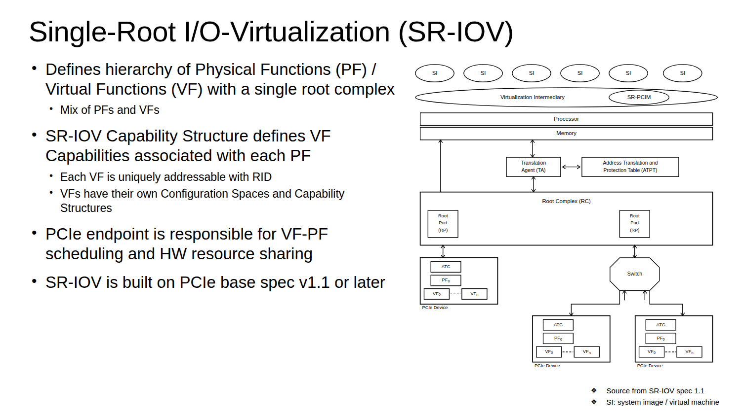Single-Root I/O-Virtualization (SR-IOV)
Defines hierarchy of Physical Functions (PF) / Virtual Functions (VF) with a single root complex
Mix of PFs and VFs
SR-IOV Capability Structure defines VF Capabilities associated with each PF
Each VF is uniquely addressable with RID
VFs have their own Configuration Spaces and Capability Structures
PCIe endpoint is responsible for VF-PF scheduling and HW resource sharing
SR-IOV is built on PCIe base spec v1.1 or later
SI SI SI SI SI SI Virtualization Intermediary SR-PCIM Processor Memory Translation Agent (TA) Address Translation and Protection Table (ATPT) Root Complex (RC) Root Port (RP) Root Port (RP) ATC PF0 VF0 VFn PCIe Device Switch ATC PF0 VF0 VFn PCIe Device ATC PF0 VF0 VFn PCIe Device
❖Source from SR-IOV spec 1.1
❖SI: system image / virtual machine